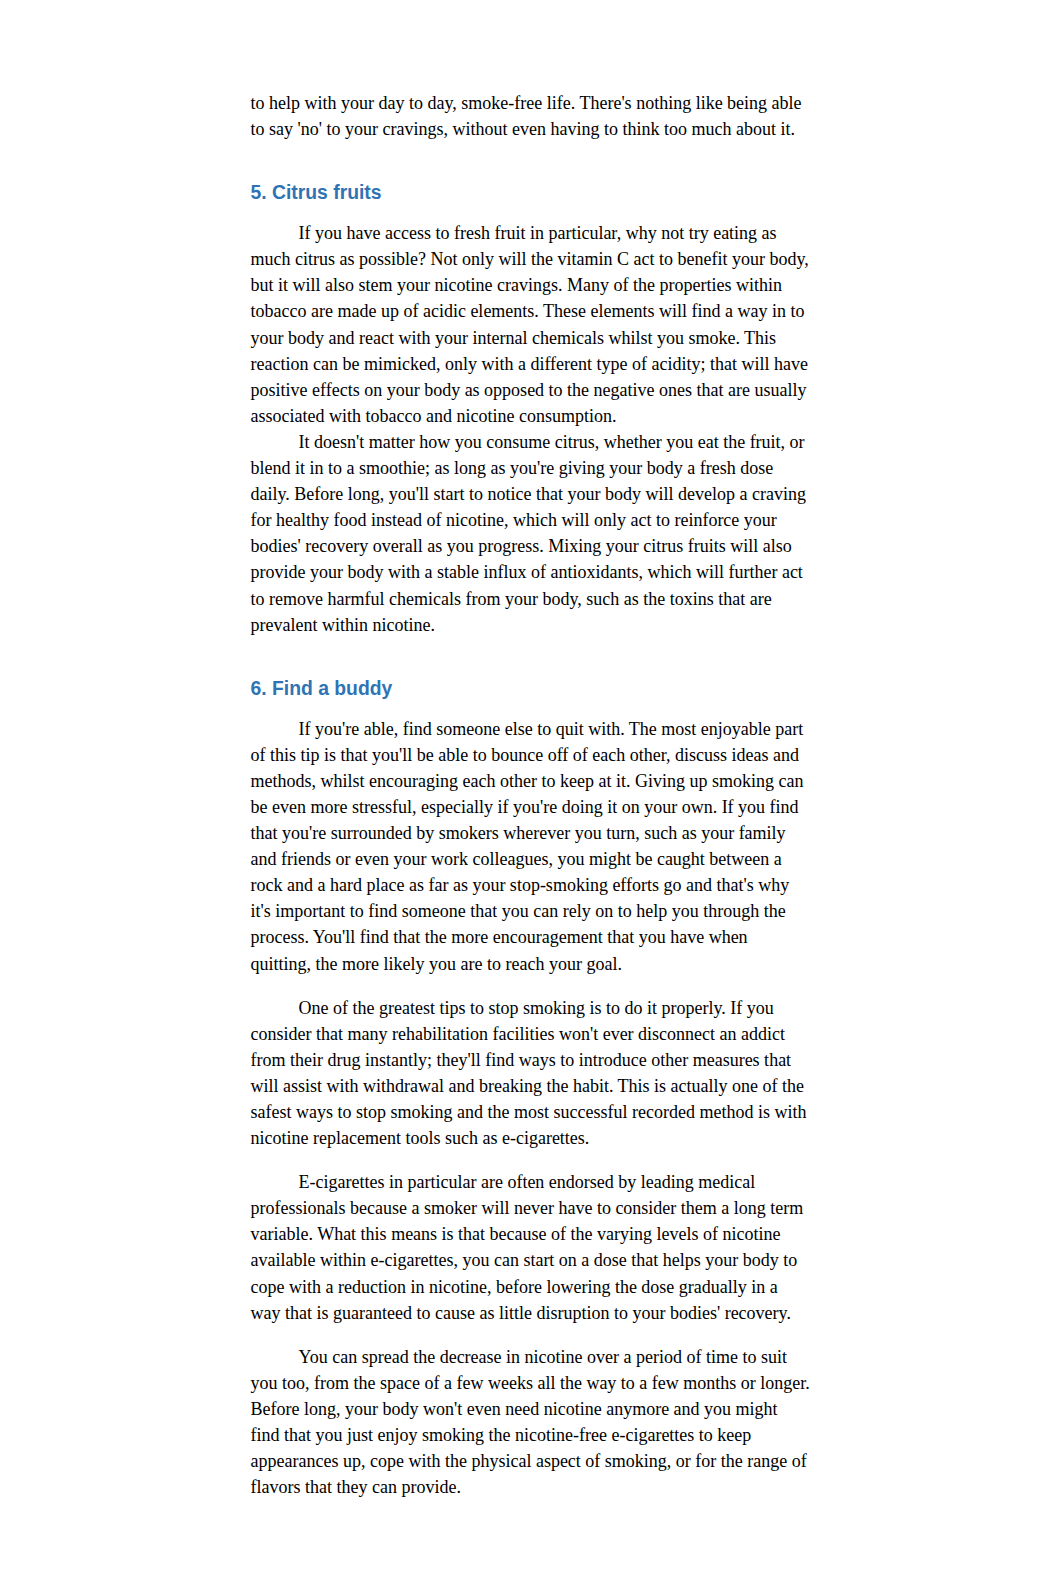to help with your day to day, smoke-free life. There's nothing like being able to say 'no' to your cravings, without even having to think too much about it.
5. Citrus fruits
If you have access to fresh fruit in particular, why not try eating as much citrus as possible? Not only will the vitamin C act to benefit your body, but it will also stem your nicotine cravings. Many of the properties within tobacco are made up of acidic elements. These elements will find a way in to your body and react with your internal chemicals whilst you smoke. This reaction can be mimicked, only with a different type of acidity; that will have positive effects on your body as opposed to the negative ones that are usually associated with tobacco and nicotine consumption.
It doesn't matter how you consume citrus, whether you eat the fruit, or blend it in to a smoothie; as long as you're giving your body a fresh dose daily. Before long, you'll start to notice that your body will develop a craving for healthy food instead of nicotine, which will only act to reinforce your bodies' recovery overall as you progress. Mixing your citrus fruits will also provide your body with a stable influx of antioxidants, which will further act to remove harmful chemicals from your body, such as the toxins that are prevalent within nicotine.
6. Find a buddy
If you're able, find someone else to quit with. The most enjoyable part of this tip is that you'll be able to bounce off of each other, discuss ideas and methods, whilst encouraging each other to keep at it. Giving up smoking can be even more stressful, especially if you're doing it on your own. If you find that you're surrounded by smokers wherever you turn, such as your family and friends or even your work colleagues, you might be caught between a rock and a hard place as far as your stop-smoking efforts go and that's why it's important to find someone that you can rely on to help you through the process. You'll find that the more encouragement that you have when quitting, the more likely you are to reach your goal.
One of the greatest tips to stop smoking is to do it properly. If you consider that many rehabilitation facilities won't ever disconnect an addict from their drug instantly; they'll find ways to introduce other measures that will assist with withdrawal and breaking the habit. This is actually one of the safest ways to stop smoking and the most successful recorded method is with nicotine replacement tools such as e-cigarettes.
E-cigarettes in particular are often endorsed by leading medical professionals because a smoker will never have to consider them a long term variable. What this means is that because of the varying levels of nicotine available within e-cigarettes, you can start on a dose that helps your body to cope with a reduction in nicotine, before lowering the dose gradually in a way that is guaranteed to cause as little disruption to your bodies' recovery.
You can spread the decrease in nicotine over a period of time to suit you too, from the space of a few weeks all the way to a few months or longer. Before long, your body won't even need nicotine anymore and you might find that you just enjoy smoking the nicotine-free e-cigarettes to keep appearances up, cope with the physical aspect of smoking, or for the range of flavors that they can provide.